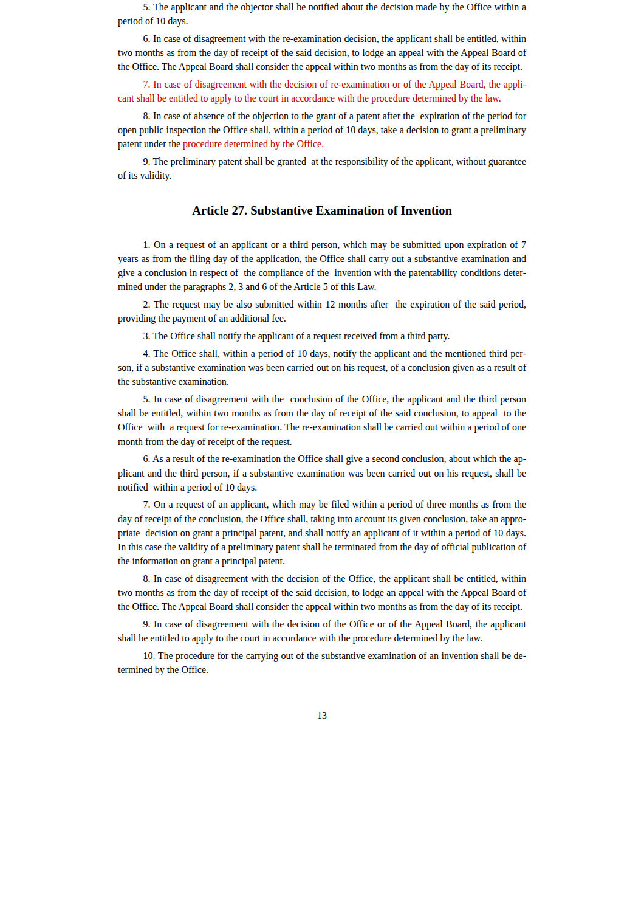5. The applicant and the objector shall be notified about the decision made by the Office within a period of 10 days.
6. In case of disagreement with the re-examination decision, the applicant shall be entitled, within two months as from the day of receipt of the said decision, to lodge an appeal with the Appeal Board of the Office. The Appeal Board shall consider the appeal within two months as from the day of its receipt.
7. In case of disagreement with the decision of re-examination or of the Appeal Board, the applicant shall be entitled to apply to the court in accordance with the procedure determined by the law.
8. In case of absence of the objection to the grant of a patent after the expiration of the period for open public inspection the Office shall, within a period of 10 days, take a decision to grant a preliminary patent under the procedure determined by the Office.
9. The preliminary patent shall be granted at the responsibility of the applicant, without guarantee of its validity.
Article 27. Substantive Examination of Invention
1. On a request of an applicant or a third person, which may be submitted upon expiration of 7 years as from the filing day of the application, the Office shall carry out a substantive examination and give a conclusion in respect of the compliance of the invention with the patentability conditions determined under the paragraphs 2, 3 and 6 of the Article 5 of this Law.
2. The request may be also submitted within 12 months after the expiration of the said period, providing the payment of an additional fee.
3. The Office shall notify the applicant of a request received from a third party.
4. The Office shall, within a period of 10 days, notify the applicant and the mentioned third person, if a substantive examination was been carried out on his request, of a conclusion given as a result of the substantive examination.
5. In case of disagreement with the conclusion of the Office, the applicant and the third person shall be entitled, within two months as from the day of receipt of the said conclusion, to appeal to the Office with a request for re-examination. The re-examination shall be carried out within a period of one month from the day of receipt of the request.
6. As a result of the re-examination the Office shall give a second conclusion, about which the applicant and the third person, if a substantive examination was been carried out on his request, shall be notified within a period of 10 days.
7. On a request of an applicant, which may be filed within a period of three months as from the day of receipt of the conclusion, the Office shall, taking into account its given conclusion, take an appropriate decision on grant a principal patent, and shall notify an applicant of it within a period of 10 days. In this case the validity of a preliminary patent shall be terminated from the day of official publication of the information on grant a principal patent.
8. In case of disagreement with the decision of the Office, the applicant shall be entitled, within two months as from the day of receipt of the said decision, to lodge an appeal with the Appeal Board of the Office. The Appeal Board shall consider the appeal within two months as from the day of its receipt.
9. In case of disagreement with the decision of the Office or of the Appeal Board, the applicant shall be entitled to apply to the court in accordance with the procedure determined by the law.
10. The procedure for the carrying out of the substantive examination of an invention shall be determined by the Office.
13